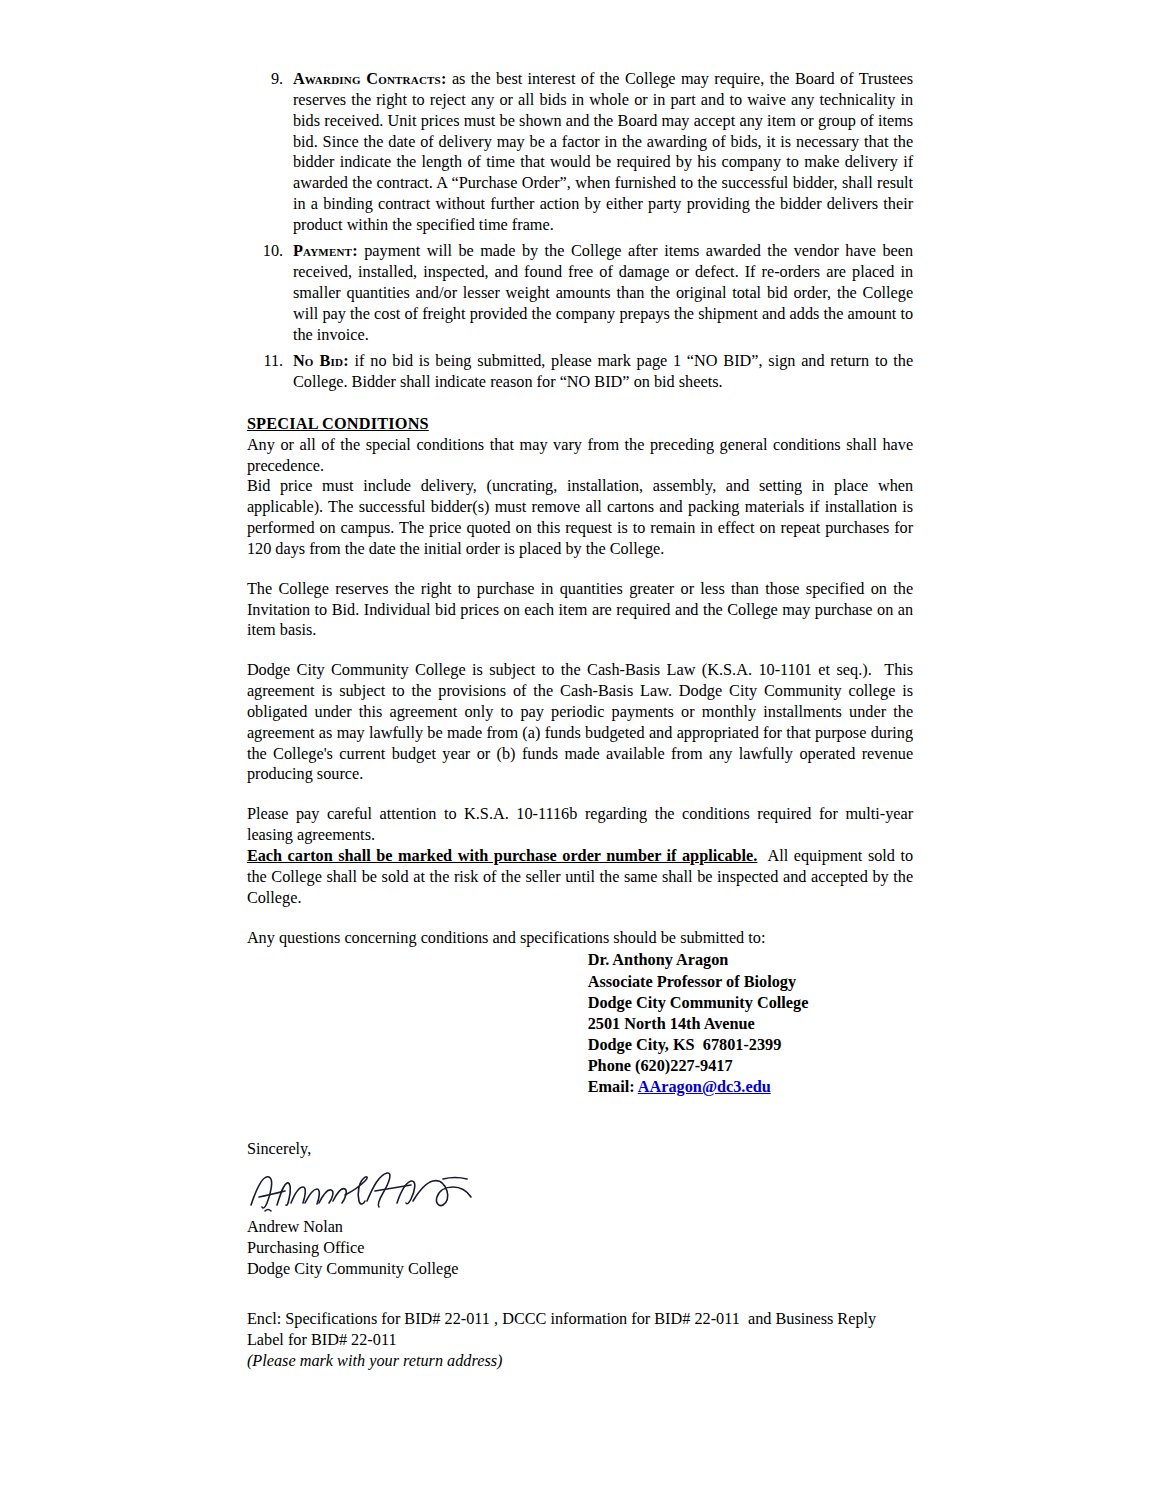Awarding Contracts: as the best interest of the College may require, the Board of Trustees reserves the right to reject any or all bids in whole or in part and to waive any technicality in bids received. Unit prices must be shown and the Board may accept any item or group of items bid. Since the date of delivery may be a factor in the awarding of bids, it is necessary that the bidder indicate the length of time that would be required by his company to make delivery if awarded the contract. A “Purchase Order”, when furnished to the successful bidder, shall result in a binding contract without further action by either party providing the bidder delivers their product within the specified time frame.
Payment: payment will be made by the College after items awarded the vendor have been received, installed, inspected, and found free of damage or defect. If re-orders are placed in smaller quantities and/or lesser weight amounts than the original total bid order, the College will pay the cost of freight provided the company prepays the shipment and adds the amount to the invoice.
No Bid: if no bid is being submitted, please mark page 1 “NO BID”, sign and return to the College. Bidder shall indicate reason for “NO BID” on bid sheets.
SPECIAL CONDITIONS
Any or all of the special conditions that may vary from the preceding general conditions shall have precedence.
Bid price must include delivery, (uncrating, installation, assembly, and setting in place when applicable). The successful bidder(s) must remove all cartons and packing materials if installation is performed on campus. The price quoted on this request is to remain in effect on repeat purchases for 120 days from the date the initial order is placed by the College.
The College reserves the right to purchase in quantities greater or less than those specified on the Invitation to Bid. Individual bid prices on each item are required and the College may purchase on an item basis.
Dodge City Community College is subject to the Cash-Basis Law (K.S.A. 10-1101 et seq.). This agreement is subject to the provisions of the Cash-Basis Law. Dodge City Community college is obligated under this agreement only to pay periodic payments or monthly installments under the agreement as may lawfully be made from (a) funds budgeted and appropriated for that purpose during the College's current budget year or (b) funds made available from any lawfully operated revenue producing source.
Please pay careful attention to K.S.A. 10-1116b regarding the conditions required for multi-year leasing agreements.
Each carton shall be marked with purchase order number if applicable. All equipment sold to the College shall be sold at the risk of the seller until the same shall be inspected and accepted by the College.
Any questions concerning conditions and specifications should be submitted to:
Dr. Anthony Aragon
Associate Professor of Biology
Dodge City Community College
2501 North 14th Avenue
Dodge City, KS 67801-2399
Phone (620)227-9417
Email: AAragon@dc3.edu
Sincerely,
Andrew Nolan
Purchasing Office
Dodge City Community College
Encl: Specifications for BID# 22-011 , DCCC information for BID# 22-011 and Business Reply Label for BID# 22-011
(Please mark with your return address)